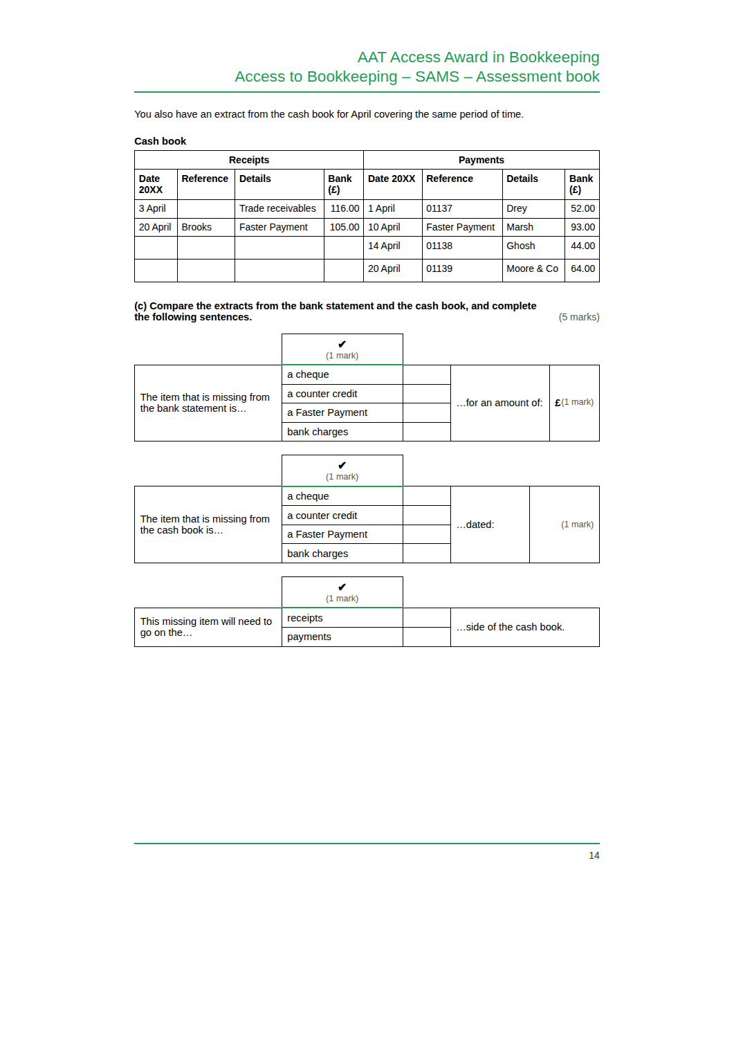AAT Access Award in Bookkeeping Access to Bookkeeping – SAMS – Assessment book
You also have an extract from the cash book for April covering the same period of time.
Cash book
| Receipts | Payments |
| --- | --- |
| Date 20XX | Reference | Details | Bank (£) | Date 20XX | Reference | Details | Bank (£) |
| 3 April | | Trade receivables | 116.00 | 1 April | 01137 | Drey | 52.00 |
| 20 April | Brooks | Faster Payment | 105.00 | 10 April | Faster Payment | Marsh | 93.00 |
| | | | | 14 April | 01138 | Ghosh | 44.00 |
| | | | | 20 April | 01139 | Moore & Co | 64.00 |
(c) Compare the extracts from the bank statement and the cash book, and complete the following sentences. (5 marks)
| | ✔ (1 mark) | | |
| The item that is missing from the bank statement is… | a cheque | | …for an amount of: | £ (1 mark) |
| a counter credit | |
| a Faster Payment | |
| bank charges | |
| | ✔ (1 mark) | | |
| The item that is missing from the cash book is… | a cheque | | …dated: | (1 mark) |
| a counter credit | |
| a Faster Payment | |
| bank charges | |
| | ✔ (1 mark) | |
| This missing item will need to go on the… | receipts | | …side of the cash book. |
| payments | |
14